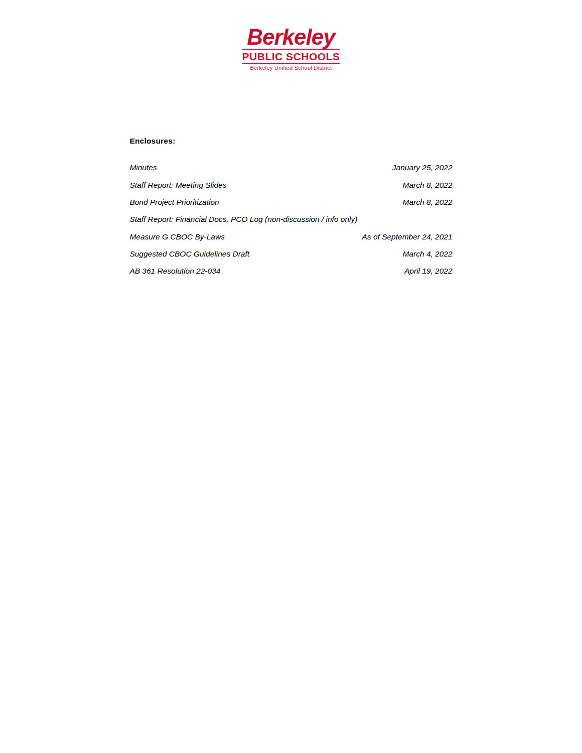Berkeley
PUBLIC SCHOOLS
Berkeley Unified School District
Enclosures:
| Minutes | January 25, 2022 |
| Staff Report: Meeting Slides | March 8, 2022 |
| Bond Project Prioritization | March 8, 2022 |
| Staff Report: Financial Docs, PCO Log (non-discussion / info only) |
| Measure G CBOC By-Laws | As of September 24, 2021 |
| Suggested CBOC Guidelines Draft | March 4, 2022 |
| AB 361 Resolution 22-034 | April 19, 2022 |